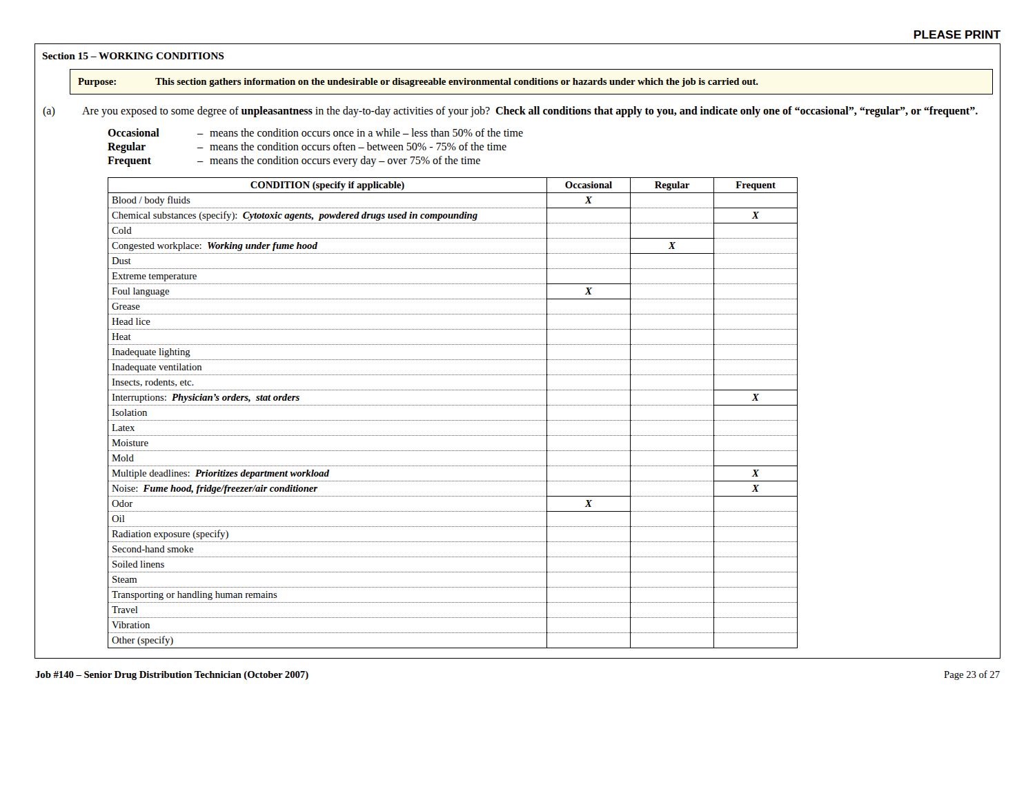PLEASE PRINT
Section 15 – WORKING CONDITIONS
| Purpose: | This section gathers information on the undesirable or disagreeable environmental conditions or hazards under which the job is carried out. |
| (a) | Are you exposed to some degree of unpleasantness in the day-to-day activities of your job? Check all conditions that apply to you, and indicate only one of “occasional”, “regular”, or “frequent”. |
| Occasional | – | means the condition occurs once in a while – less than 50% of the time |
| Regular | – | means the condition occurs often – between 50% - 75% of the time |
| Frequent | – | means the condition occurs every day – over 75% of the time |
| CONDITION (specify if applicable) | Occasional | Regular | Frequent |
| --- | --- | --- | --- |
| Blood / body fluids | X | | |
| Chemical substances (specify): Cytotoxic agents, powdered drugs used in compounding | | | X |
| Cold | | | |
| Congested workplace: Working under fume hood | | X | |
| Dust | | | |
| Extreme temperature | | | |
| Foul language | X | | |
| Grease | | | |
| Head lice | | | |
| Heat | | | |
| Inadequate lighting | | | |
| Inadequate ventilation | | | |
| Insects, rodents, etc. | | | |
| Interruptions: Physician’s orders, stat orders | | | X |
| Isolation | | | |
| Latex | | | |
| Moisture | | | |
| Mold | | | |
| Multiple deadlines: Prioritizes department workload | | | X |
| Noise: Fume hood, fridge/freezer/air conditioner | | | X |
| Odor | X | | |
| Oil | | | |
| Radiation exposure (specify) | | | |
| Second-hand smoke | | | |
| Soiled linens | | | |
| Steam | | | |
| Transporting or handling human remains | | | |
| Travel | | | |
| Vibration | | | |
| Other (specify) | | | |
| Job #140 – Senior Drug Distribution Technician (October 2007) | Page 23 of 27 |